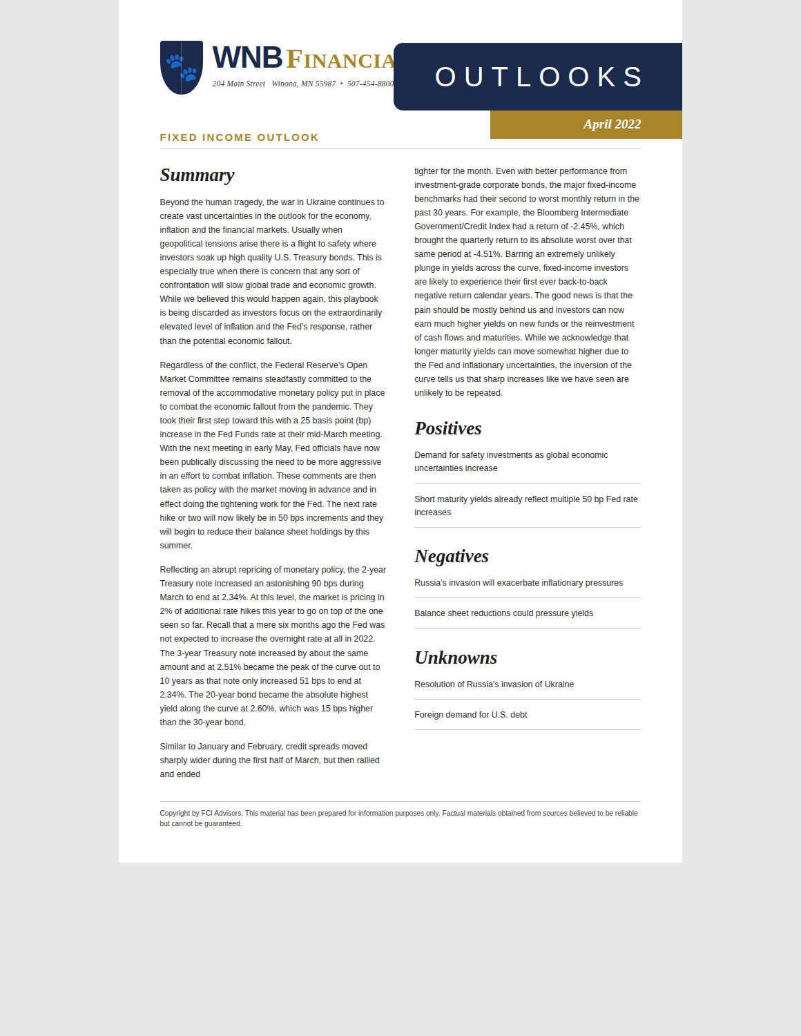🐾
WNB FINANCIAL
204 Main Street Winona, MN 55987 • 507-454-8800 • WNBFinancial.com
OUTLOOKS
April 2022
FIXED INCOME OUTLOOK
Summary
Beyond the human tragedy, the war in Ukraine continues to create vast uncertainties in the outlook for the economy, inflation and the financial markets. Usually when geopolitical tensions arise there is a flight to safety where investors soak up high quality U.S. Treasury bonds. This is especially true when there is concern that any sort of confrontation will slow global trade and economic growth. While we believed this would happen again, this playbook is being discarded as investors focus on the extraordinarily elevated level of inflation and the Fed’s response, rather than the potential economic fallout.
Regardless of the conflict, the Federal Reserve’s Open Market Committee remains steadfastly committed to the removal of the accommodative monetary policy put in place to combat the economic fallout from the pandemic. They took their first step toward this with a 25 basis point (bp) increase in the Fed Funds rate at their mid-March meeting. With the next meeting in early May, Fed officials have now been publically discussing the need to be more aggressive in an effort to combat inflation. These comments are then taken as policy with the market moving in advance and in effect doing the tightening work for the Fed. The next rate hike or two will now likely be in 50 bps increments and they will begin to reduce their balance sheet holdings by this summer.
Reflecting an abrupt repricing of monetary policy, the 2-year Treasury note increased an astonishing 90 bps during March to end at 2.34%. At this level, the market is pricing in 2% of additional rate hikes this year to go on top of the one seen so far. Recall that a mere six months ago the Fed was not expected to increase the overnight rate at all in 2022. The 3-year Treasury note increased by about the same amount and at 2.51% became the peak of the curve out to 10 years as that note only increased 51 bps to end at 2.34%. The 20-year bond became the absolute highest yield along the curve at 2.60%, which was 15 bps higher than the 30-year bond.
Similar to January and February, credit spreads moved sharply wider during the first half of March, but then rallied and ended
tighter for the month. Even with better performance from investment-grade corporate bonds, the major fixed-income benchmarks had their second to worst monthly return in the past 30 years. For example, the Bloomberg Intermediate Government/Credit Index had a return of -2.45%, which brought the quarterly return to its absolute worst over that same period at -4.51%. Barring an extremely unlikely plunge in yields across the curve, fixed-income investors are likely to experience their first ever back-to-back negative return calendar years. The good news is that the pain should be mostly behind us and investors can now earn much higher yields on new funds or the reinvestment of cash flows and maturities. While we acknowledge that longer maturity yields can move somewhat higher due to the Fed and inflationary uncertainties, the inversion of the curve tells us that sharp increases like we have seen are unlikely to be repeated.
Positives
Demand for safety investments as global economic uncertainties increase
Short maturity yields already reflect multiple 50 bp Fed rate increases
Negatives
Russia’s invasion will exacerbate inflationary pressures
Balance sheet reductions could pressure yields
Unknowns
Resolution of Russia’s invasion of Ukraine
Foreign demand for U.S. debt
Copyright by FCI Advisors. This material has been prepared for information purposes only. Factual materials obtained from sources believed to be reliable but cannot be guaranteed.